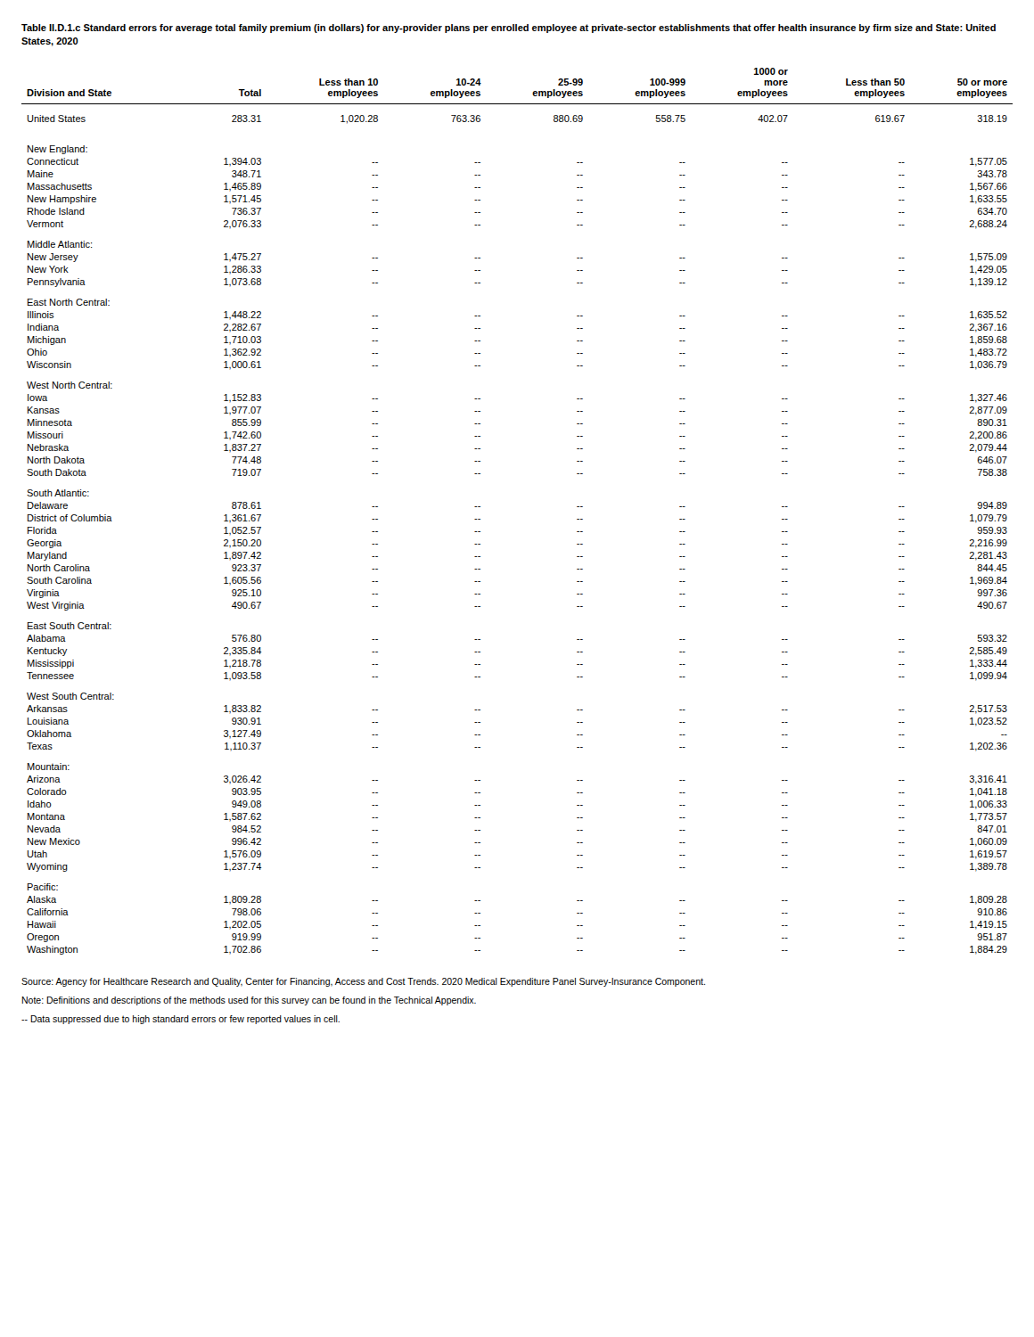Table II.D.1.c Standard errors for average total family premium (in dollars) for any-provider plans per enrolled employee at private-sector establishments that offer health insurance by firm size and State: United States, 2020
| Division and State | Total | Less than 10 employees | 10-24 employees | 25-99 employees | 100-999 employees | 1000 or more employees | Less than 50 employees | 50 or more employees |
| --- | --- | --- | --- | --- | --- | --- | --- | --- |
| United States | 283.31 | 1,020.28 | 763.36 | 880.69 | 558.75 | 402.07 | 619.67 | 318.19 |
| New England: | |
| Connecticut | 1,394.03 | -- | -- | -- | -- | -- | -- | 1,577.05 |
| Maine | 348.71 | -- | -- | -- | -- | -- | -- | 343.78 |
| Massachusetts | 1,465.89 | -- | -- | -- | -- | -- | -- | 1,567.66 |
| New Hampshire | 1,571.45 | -- | -- | -- | -- | -- | -- | 1,633.55 |
| Rhode Island | 736.37 | -- | -- | -- | -- | -- | -- | 634.70 |
| Vermont | 2,076.33 | -- | -- | -- | -- | -- | -- | 2,688.24 |
| Middle Atlantic: | |
| New Jersey | 1,475.27 | -- | -- | -- | -- | -- | -- | 1,575.09 |
| New York | 1,286.33 | -- | -- | -- | -- | -- | -- | 1,429.05 |
| Pennsylvania | 1,073.68 | -- | -- | -- | -- | -- | -- | 1,139.12 |
| East North Central: | |
| Illinois | 1,448.22 | -- | -- | -- | -- | -- | -- | 1,635.52 |
| Indiana | 2,282.67 | -- | -- | -- | -- | -- | -- | 2,367.16 |
| Michigan | 1,710.03 | -- | -- | -- | -- | -- | -- | 1,859.68 |
| Ohio | 1,362.92 | -- | -- | -- | -- | -- | -- | 1,483.72 |
| Wisconsin | 1,000.61 | -- | -- | -- | -- | -- | -- | 1,036.79 |
| West North Central: | |
| Iowa | 1,152.83 | -- | -- | -- | -- | -- | -- | 1,327.46 |
| Kansas | 1,977.07 | -- | -- | -- | -- | -- | -- | 2,877.09 |
| Minnesota | 855.99 | -- | -- | -- | -- | -- | -- | 890.31 |
| Missouri | 1,742.60 | -- | -- | -- | -- | -- | -- | 2,200.86 |
| Nebraska | 1,837.27 | -- | -- | -- | -- | -- | -- | 2,079.44 |
| North Dakota | 774.48 | -- | -- | -- | -- | -- | -- | 646.07 |
| South Dakota | 719.07 | -- | -- | -- | -- | -- | -- | 758.38 |
| South Atlantic: | |
| Delaware | 878.61 | -- | -- | -- | -- | -- | -- | 994.89 |
| District of Columbia | 1,361.67 | -- | -- | -- | -- | -- | -- | 1,079.79 |
| Florida | 1,052.57 | -- | -- | -- | -- | -- | -- | 959.93 |
| Georgia | 2,150.20 | -- | -- | -- | -- | -- | -- | 2,216.99 |
| Maryland | 1,897.42 | -- | -- | -- | -- | -- | -- | 2,281.43 |
| North Carolina | 923.37 | -- | -- | -- | -- | -- | -- | 844.45 |
| South Carolina | 1,605.56 | -- | -- | -- | -- | -- | -- | 1,969.84 |
| Virginia | 925.10 | -- | -- | -- | -- | -- | -- | 997.36 |
| West Virginia | 490.67 | -- | -- | -- | -- | -- | -- | 490.67 |
| East South Central: | |
| Alabama | 576.80 | -- | -- | -- | -- | -- | -- | 593.32 |
| Kentucky | 2,335.84 | -- | -- | -- | -- | -- | -- | 2,585.49 |
| Mississippi | 1,218.78 | -- | -- | -- | -- | -- | -- | 1,333.44 |
| Tennessee | 1,093.58 | -- | -- | -- | -- | -- | -- | 1,099.94 |
| West South Central: | |
| Arkansas | 1,833.82 | -- | -- | -- | -- | -- | -- | 2,517.53 |
| Louisiana | 930.91 | -- | -- | -- | -- | -- | -- | 1,023.52 |
| Oklahoma | 3,127.49 | -- | -- | -- | -- | -- | -- | -- |
| Texas | 1,110.37 | -- | -- | -- | -- | -- | -- | 1,202.36 |
| Mountain: | |
| Arizona | 3,026.42 | -- | -- | -- | -- | -- | -- | 3,316.41 |
| Colorado | 903.95 | -- | -- | -- | -- | -- | -- | 1,041.18 |
| Idaho | 949.08 | -- | -- | -- | -- | -- | -- | 1,006.33 |
| Montana | 1,587.62 | -- | -- | -- | -- | -- | -- | 1,773.57 |
| Nevada | 984.52 | -- | -- | -- | -- | -- | -- | 847.01 |
| New Mexico | 996.42 | -- | -- | -- | -- | -- | -- | 1,060.09 |
| Utah | 1,576.09 | -- | -- | -- | -- | -- | -- | 1,619.57 |
| Wyoming | 1,237.74 | -- | -- | -- | -- | -- | -- | 1,389.78 |
| Pacific: | |
| Alaska | 1,809.28 | -- | -- | -- | -- | -- | -- | 1,809.28 |
| California | 798.06 | -- | -- | -- | -- | -- | -- | 910.86 |
| Hawaii | 1,202.05 | -- | -- | -- | -- | -- | -- | 1,419.15 |
| Oregon | 919.99 | -- | -- | -- | -- | -- | -- | 951.87 |
| Washington | 1,702.86 | -- | -- | -- | -- | -- | -- | 1,884.29 |
Source: Agency for Healthcare Research and Quality, Center for Financing, Access and Cost Trends. 2020 Medical Expenditure Panel Survey-Insurance Component.
Note: Definitions and descriptions of the methods used for this survey can be found in the Technical Appendix.
-- Data suppressed due to high standard errors or few reported values in cell.